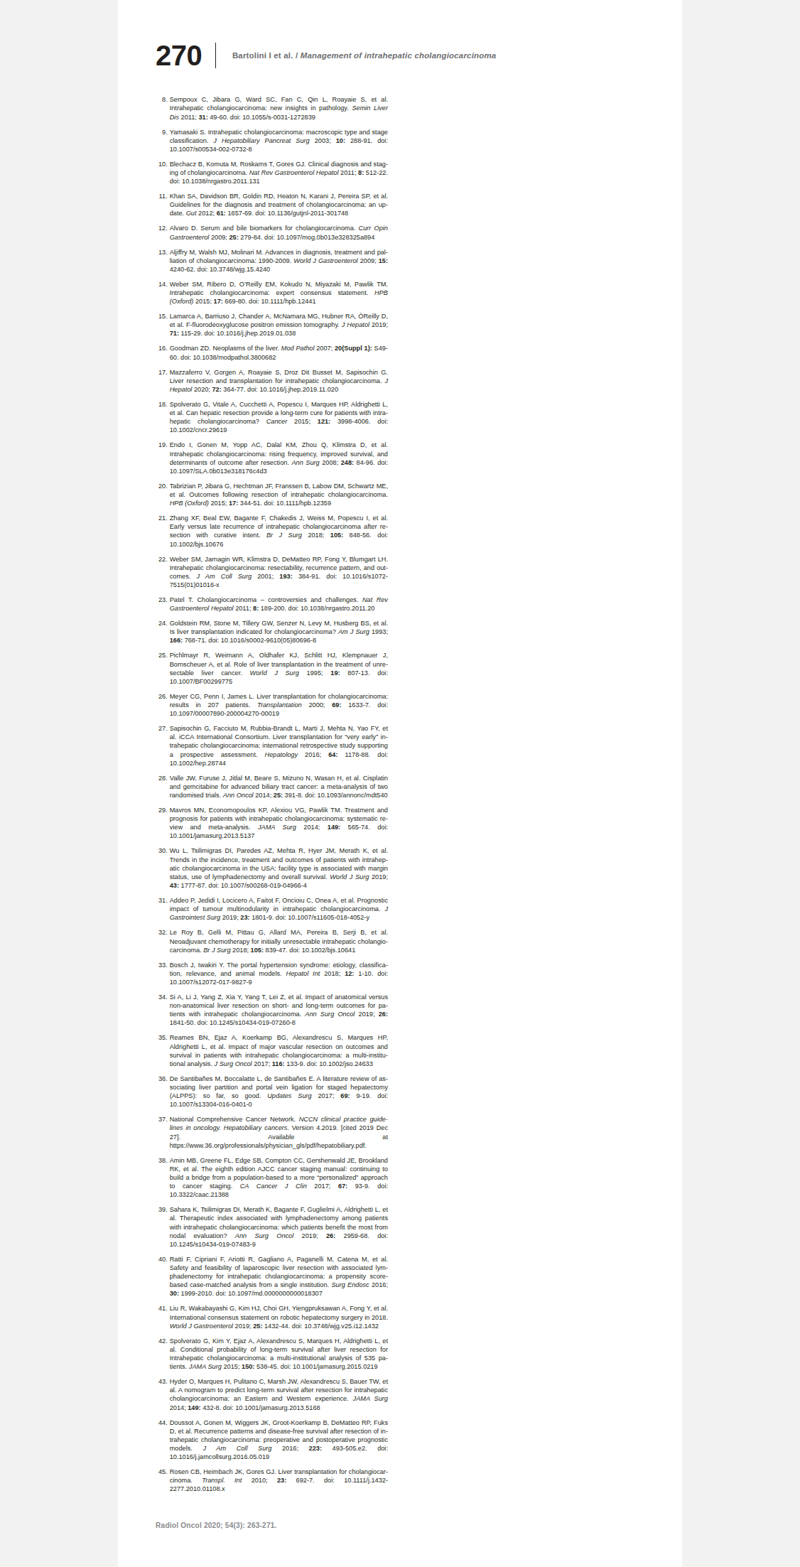270
Bartolini I et al. / Management of intrahepatic cholangiocarcinoma
8. Sempoux C, Jibara G, Ward SC, Fan C, Qin L, Roayaie S, et al. Intrahepatic cholangiocarcinoma: new insights in pathology. Semin Liver Dis 2011; 31: 49-60. doi: 10.1055/s-0031-1272839
9. Yamasaki S. Intrahepatic cholangiocarcinoma: macroscopic type and stage classification. J Hepatobiliary Pancreat Surg 2003; 10: 288-91. doi: 10.1007/s00534-002-0732-8
10. Blechacz B, Komuta M, Roskams T, Gores GJ. Clinical diagnosis and staging of cholangiocarcinoma. Nat Rev Gastroenterol Hepatol 2011; 8: 512-22. doi: 10.1038/nrgastro.2011.131
11. Khan SA, Davidson BR, Goldin RD, Heaton N, Karani J, Pereira SP, et al. Guidelines for the diagnosis and treatment of cholangiocarcinoma: an update. Gut 2012; 61: 1657-69. doi: 10.1136/gutjnl-2011-301748
12. Alvaro D. Serum and bile biomarkers for cholangiocarcinoma. Curr Opin Gastroenterol 2009; 25: 279-84. doi: 10.1097/mog.0b013e328325a894
13. Aljiffry M, Walsh MJ, Molinari M. Advances in diagnosis, treatment and palliation of cholangiocarcinoma: 1990-2009. World J Gastroenterol 2009; 15: 4240-62. doi: 10.3748/wjg.15.4240
14. Weber SM, Ribero D, O’Reilly EM, Kokudo N, Miyazaki M, Pawlik TM. Intrahepatic cholangiocarcinoma: expert consensus statement. HPB (Oxford) 2015; 17: 669-80. doi: 10.1111/hpb.12441
15. Lamarca A, Barriuso J, Chander A, McNamara MG, Hubner RA, ÓReilly D, et al. F-fluorodeoxyglucose positron emission tomography. J Hepatol 2019; 71: 115-29. doi: 10.1016/j.jhep.2019.01.038
16. Goodman ZD. Neoplasms of the liver. Mod Pathol 2007; 20(Suppl 1): S49-60. doi: 10.1038/modpathol.3800682
17. Mazzaferro V, Gorgen A, Roayaie S, Droz Dit Busset M, Sapisochin G. Liver resection and transplantation for intrahepatic cholangiocarcinoma. J Hepatol 2020; 72: 364-77. doi: 10.1016/j.jhep.2019.11.020
18. Spolverato G, Vitale A, Cucchetti A, Popescu I, Marques HP, Aldrighetti L, et al. Can hepatic resection provide a long-term cure for patients with intrahepatic cholangiocarcinoma? Cancer 2015; 121: 3998-4006. doi: 10.1002/cncr.29619
19. Endo I, Gonen M, Yopp AC, Dalal KM, Zhou Q, Klimstra D, et al. Intrahepatic cholangiocarcinoma: rising frequency, improved survival, and determinants of outcome after resection. Ann Surg 2008; 248: 84-96. doi: 10.1097/SLA.0b013e318176c4d3
20. Tabrizian P, Jibara G, Hechtman JF, Franssen B, Labow DM, Schwartz ME, et al. Outcomes following resection of intrahepatic cholangiocarcinoma. HPB (Oxford) 2015; 17: 344-51. doi: 10.1111/hpb.12359
21. Zhang XF, Beal EW, Bagante F, Chakedis J, Weiss M, Popescu I, et al. Early versus late recurrence of intrahepatic cholangiocarcinoma after resection with curative intent. Br J Surg 2018; 105: 848-56. doi: 10.1002/bjs.10676
22. Weber SM, Jarnagin WR, Klimstra D, DeMatteo RP, Fong Y, Blumgart LH. Intrahepatic cholangiocarcinoma: resectability, recurrence pattern, and outcomes. J Am Coll Surg 2001; 193: 384-91. doi: 10.1016/s1072-7515(01)01016-x
23. Patel T. Cholangiocarcinoma – controversies and challenges. Nat Rev Gastroenterol Hepatol 2011; 8: 189-200. doi: 10.1038/nrgastro.2011.20
24. Goldstein RM, Stone M, Tillery GW, Senzer N, Levy M, Husberg BS, et al. Is liver transplantation indicated for cholangiocarcinoma? Am J Surg 1993; 166: 768-71. doi: 10.1016/s0002-9610(05)80696-8
25. Pichlmayr R, Weimann A, Oldhafer KJ, Schlitt HJ, Klempnauer J, Bornscheuer A, et al. Role of liver transplantation in the treatment of unresectable liver cancer. World J Surg 1995; 19: 807-13. doi: 10.1007/BF00299775
26. Meyer CG, Penn I, James L. Liver transplantation for cholangiocarcinoma: results in 207 patients. Transplantation 2000; 69: 1633-7. doi: 10.1097/00007890-200004270-00019
27. Sapisochin G, Facciuto M, Rubbia-Brandt L, Marti J, Mehta N, Yao FY, et al. iCCA International Consortium. Liver transplantation for “very early” intrahepatic cholangiocarcinoma: international retrospective study supporting a prospective assessment. Hepatology 2016; 64: 1178-88. doi: 10.1002/hep.28744
28. Valle JW, Furuse J, Jitlal M, Beare S, Mizuno N, Wasan H, et al. Cisplatin and gemcitabine for advanced biliary tract cancer: a meta-analysis of two randomised trials. Ann Oncol 2014; 25: 391-8. doi: 10.1093/annonc/mdt540
29. Mavros MN, Economopoulos KP, Alexiou VG, Pawlik TM. Treatment and prognosis for patients with intrahepatic cholangiocarcinoma: systematic review and meta-analysis. JAMA Surg 2014; 149: 565-74. doi: 10.1001/jamasurg.2013.5137
30. Wu L, Tsilimigras DI, Paredes AZ, Mehta R, Hyer JM, Merath K, et al. Trends in the incidence, treatment and outcomes of patients with intrahepatic cholangiocarcinoma in the USA: facility type is associated with margin status, use of lymphadenectomy and overall survival. World J Surg 2019; 43: 1777-87. doi: 10.1007/s00268-019-04966-4
31. Addeo P, Jedidi I, Locicero A, Faitot F, Oncioiu C, Onea A, et al. Prognostic impact of tumour multinodularity in intrahepatic cholangiocarcinoma. J Gastrointest Surg 2019; 23: 1801-9. doi: 10.1007/s11605-018-4052-y
32. Le Roy B, Gelli M, Pittau G, Allard MA, Pereira B, Serji B, et al. Neoadjuvant chemotherapy for initially unresectable intrahepatic cholangiocarcinoma. Br J Surg 2018; 105: 839-47. doi: 10.1002/bjs.10641
33. Bosch J, Iwakiri Y. The portal hypertension syndrome: etiology, classification, relevance, and animal models. Hepatol Int 2018; 12: 1-10. doi: 10.1007/s12072-017-9827-9
34. Si A, Li J, Yang Z, Xia Y, Yang T, Lei Z, et al. Impact of anatomical versus non-anatomical liver resection on short- and long-term outcomes for patients with intrahepatic cholangiocarcinoma. Ann Surg Oncol 2019; 26: 1841-50. doi: 10.1245/s10434-019-07260-8
35. Reames BN, Ejaz A, Koerkamp BG, Alexandrescu S, Marques HP, Aldrighetti L, et al. Impact of major vascular resection on outcomes and survival in patients with intrahepatic cholangiocarcinoma: a multi-institutional analysis. J Surg Oncol 2017; 116: 133-9. doi: 10.1002/jso.24633
36. De Santibañes M, Boccalatte L, de Santibañes E. A literature review of associating liver partition and portal vein ligation for staged hepatectomy (ALPPS): so far, so good. Updates Surg 2017; 69: 9-19. doi: 10.1007/s13304-016-0401-0
37. National Comprehensive Cancer Network. NCCN clinical practice guidelines in oncology. Hepatobiliary cancers. Version 4.2019. [cited 2019 Dec 27]. Available at https://www.36.org/professionals/physician_gls/pdf/hepatobiliary.pdf.
38. Amin MB, Greene FL, Edge SB, Compton CC, Gershenwald JE, Brookland RK, et al. The eighth edition AJCC cancer staging manual: continuing to build a bridge from a population-based to a more “personalized” approach to cancer staging. CA Cancer J Clin 2017; 67: 93-9. doi: 10.3322/caac.21388
39. Sahara K, Tsilimigras DI, Merath K, Bagante F, Guglielmi A, Aldrighetti L, et al. Therapeutic index associated with lymphadenectomy among patients with intrahepatic cholangiocarcinoma: which patients benefit the most from nodal evaluation? Ann Surg Oncol 2019; 26: 2959-68. doi: 10.1245/s10434-019-07483-9
40. Ratti F, Cipriani F, Ariotti R, Gagliano A, Paganelli M, Catena M, et al. Safety and feasibility of laparoscopic liver resection with associated lymphadenectomy for intrahepatic cholangiocarcinoma: a propensity score-based case-matched analysis from a single institution. Surg Endosc 2016; 30: 1999-2010. doi: 10.1097/md.0000000000018307
41. Liu R, Wakabayashi G, Kim HJ, Choi GH, Yiengpruksawan A, Fong Y, et al. International consensus statement on robotic hepatectomy surgery in 2018. World J Gastroenterol 2019; 25: 1432-44. doi: 10.3748/wjg.v25.i12.1432
42. Spolverato G, Kim Y, Ejaz A, Alexandrescu S, Marques H, Aldrighetti L, et al. Conditional probability of long-term survival after liver resection for Intrahepatic cholangiocarcinoma: a multi-institutional analysis of 535 patients. JAMA Surg 2015; 150: 538-45. doi: 10.1001/jamasurg.2015.0219
43. Hyder O, Marques H, Pulitano C, Marsh JW, Alexandrescu S, Bauer TW, et al. A nomogram to predict long-term survival after resection for intrahepatic cholangiocarcinoma: an Eastern and Western experience. JAMA Surg 2014; 149: 432-8. doi: 10.1001/jamasurg.2013.5168
44. Doussot A, Gonen M, Wiggers JK, Groot-Koerkamp B, DeMatteo RP, Fuks D, et al. Recurrence patterns and disease-free survival after resection of intrahepatic cholangiocarcinoma: preoperative and postoperative prognostic models. J Am Coll Surg 2016; 223: 493-505.e2. doi: 10.1016/j.jamcollsurg.2016.05.019
45. Rosen CB, Heimbach JK, Gores GJ. Liver transplantation for cholangiocarcinoma. Transpl. Int 2010; 23: 692-7. doi: 10.1111/j.1432-2277.2010.01108.x
Radiol Oncol 2020; 54(3): 263-271.